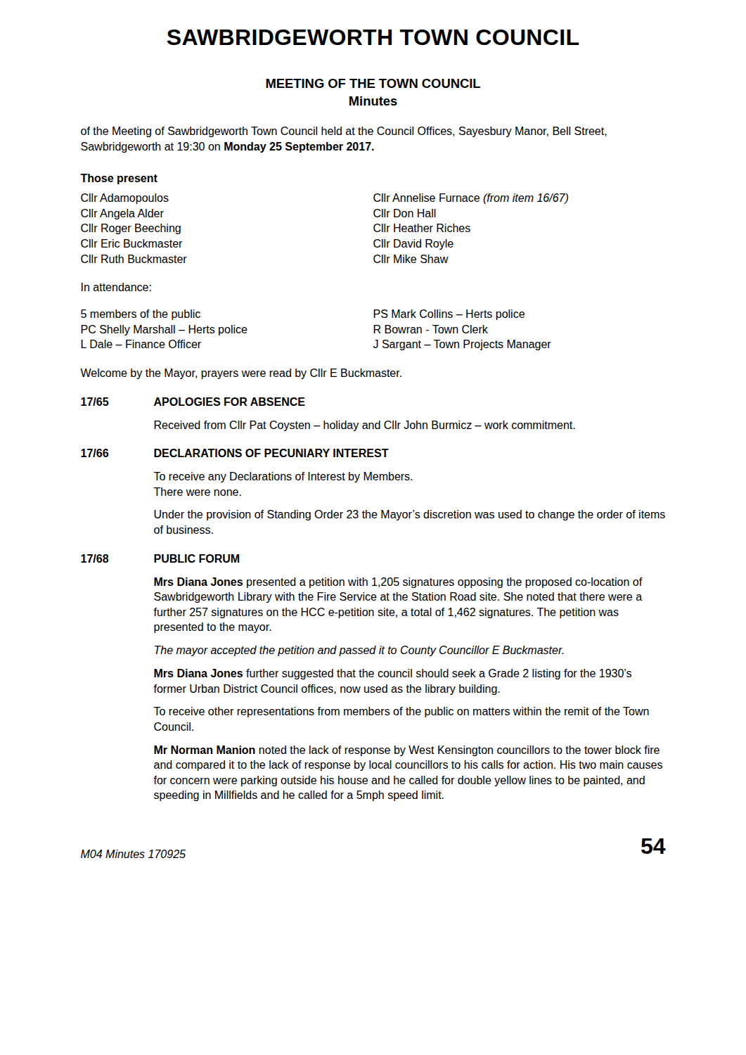SAWBRIDGEWORTH TOWN COUNCIL
MEETING OF THE TOWN COUNCIL Minutes
of the Meeting of Sawbridgeworth Town Council held at the Council Offices, Sayesbury Manor, Bell Street, Sawbridgeworth at 19:30 on Monday 25 September 2017.
Those present
| Cllr Adamopoulos | Cllr Annelise Furnace (from item 16/67) |
| Cllr Angela Alder | Cllr Don Hall |
| Cllr Roger Beeching | Cllr Heather Riches |
| Cllr Eric Buckmaster | Cllr David Royle |
| Cllr Ruth Buckmaster | Cllr Mike Shaw |
In attendance:
| 5 members of the public | PS Mark Collins – Herts police |
| PC Shelly Marshall – Herts police | R Bowran - Town Clerk |
| L Dale – Finance Officer | J Sargant – Town Projects Manager |
Welcome by the Mayor, prayers were read by Cllr E Buckmaster.
17/65
APOLOGIES FOR ABSENCE
Received from Cllr Pat Coysten – holiday and Cllr John Burmicz – work commitment.
17/66
DECLARATIONS OF PECUNIARY INTEREST
To receive any Declarations of Interest by Members.
There were none.
Under the provision of Standing Order 23 the Mayor’s discretion was used to change the order of items of business.
17/68
PUBLIC FORUM
Mrs Diana Jones presented a petition with 1,205 signatures opposing the proposed co-location of Sawbridgeworth Library with the Fire Service at the Station Road site. She noted that there were a further 257 signatures on the HCC e-petition site, a total of 1,462 signatures. The petition was presented to the mayor.
The mayor accepted the petition and passed it to County Councillor E Buckmaster.
Mrs Diana Jones further suggested that the council should seek a Grade 2 listing for the 1930’s former Urban District Council offices, now used as the library building.
To receive other representations from members of the public on matters within the remit of the Town Council.
Mr Norman Manion noted the lack of response by West Kensington councillors to the tower block fire and compared it to the lack of response by local councillors to his calls for action. His two main causes for concern were parking outside his house and he called for double yellow lines to be painted, and speeding in Millfields and he called for a 5mph speed limit.
M04 Minutes 170925 54